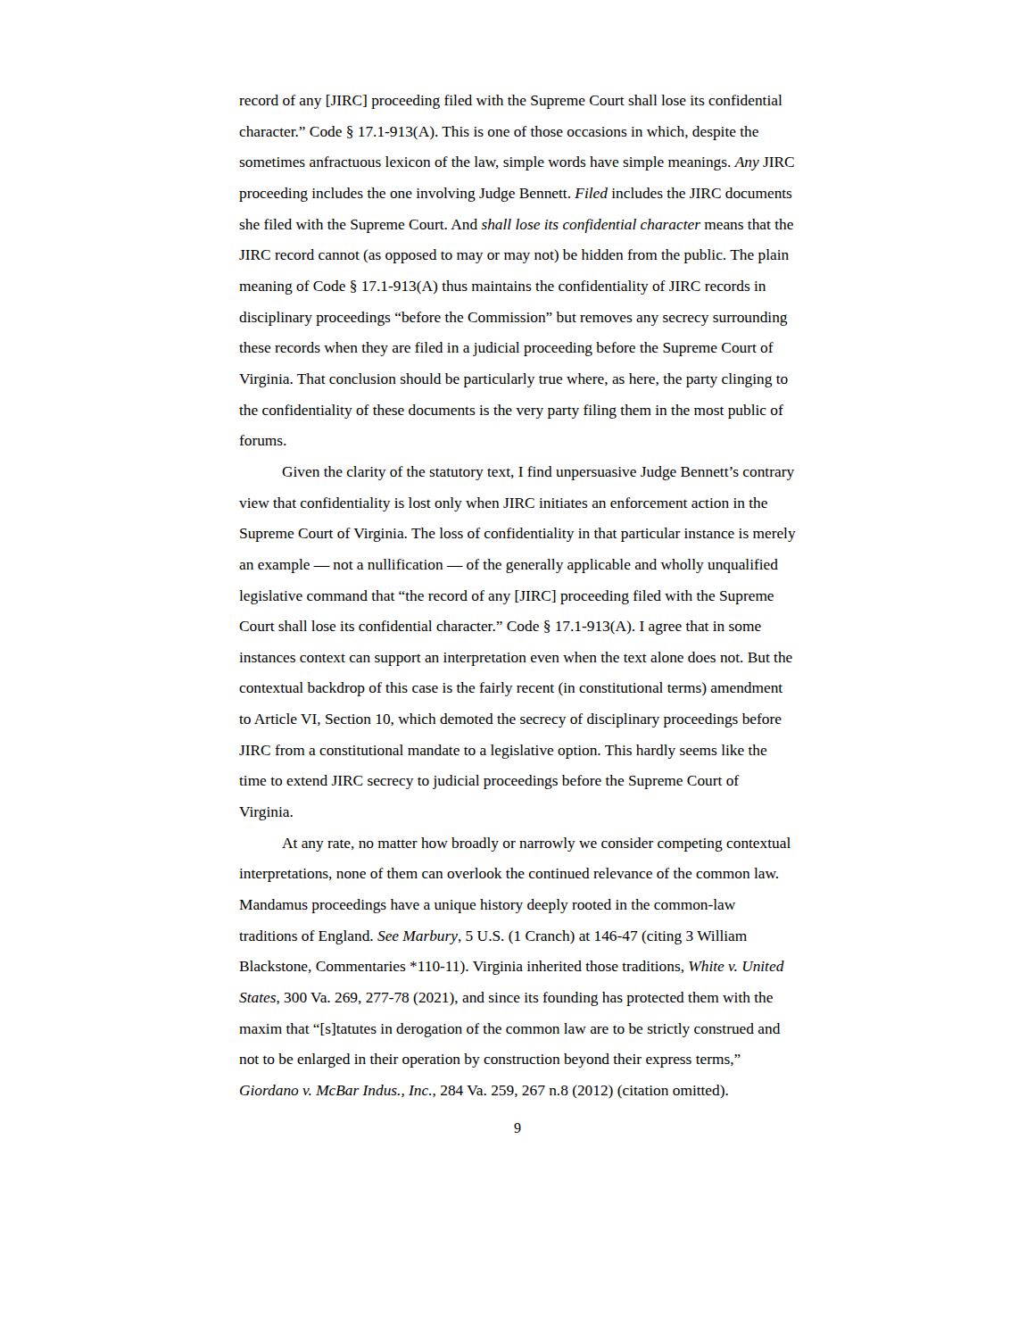record of any [JIRC] proceeding filed with the Supreme Court shall lose its confidential character.” Code § 17.1-913(A). This is one of those occasions in which, despite the sometimes anfractuous lexicon of the law, simple words have simple meanings. Any JIRC proceeding includes the one involving Judge Bennett. Filed includes the JIRC documents she filed with the Supreme Court. And shall lose its confidential character means that the JIRC record cannot (as opposed to may or may not) be hidden from the public. The plain meaning of Code § 17.1-913(A) thus maintains the confidentiality of JIRC records in disciplinary proceedings “before the Commission” but removes any secrecy surrounding these records when they are filed in a judicial proceeding before the Supreme Court of Virginia. That conclusion should be particularly true where, as here, the party clinging to the confidentiality of these documents is the very party filing them in the most public of forums.
Given the clarity of the statutory text, I find unpersuasive Judge Bennett’s contrary view that confidentiality is lost only when JIRC initiates an enforcement action in the Supreme Court of Virginia. The loss of confidentiality in that particular instance is merely an example — not a nullification — of the generally applicable and wholly unqualified legislative command that “the record of any [JIRC] proceeding filed with the Supreme Court shall lose its confidential character.” Code § 17.1-913(A). I agree that in some instances context can support an interpretation even when the text alone does not. But the contextual backdrop of this case is the fairly recent (in constitutional terms) amendment to Article VI, Section 10, which demoted the secrecy of disciplinary proceedings before JIRC from a constitutional mandate to a legislative option. This hardly seems like the time to extend JIRC secrecy to judicial proceedings before the Supreme Court of Virginia.
At any rate, no matter how broadly or narrowly we consider competing contextual interpretations, none of them can overlook the continued relevance of the common law. Mandamus proceedings have a unique history deeply rooted in the common-law traditions of England. See Marbury, 5 U.S. (1 Cranch) at 146-47 (citing 3 William Blackstone, Commentaries *110-11). Virginia inherited those traditions, White v. United States, 300 Va. 269, 277-78 (2021), and since its founding has protected them with the maxim that “[s]tatutes in derogation of the common law are to be strictly construed and not to be enlarged in their operation by construction beyond their express terms,” Giordano v. McBar Indus., Inc., 284 Va. 259, 267 n.8 (2012) (citation omitted).
9